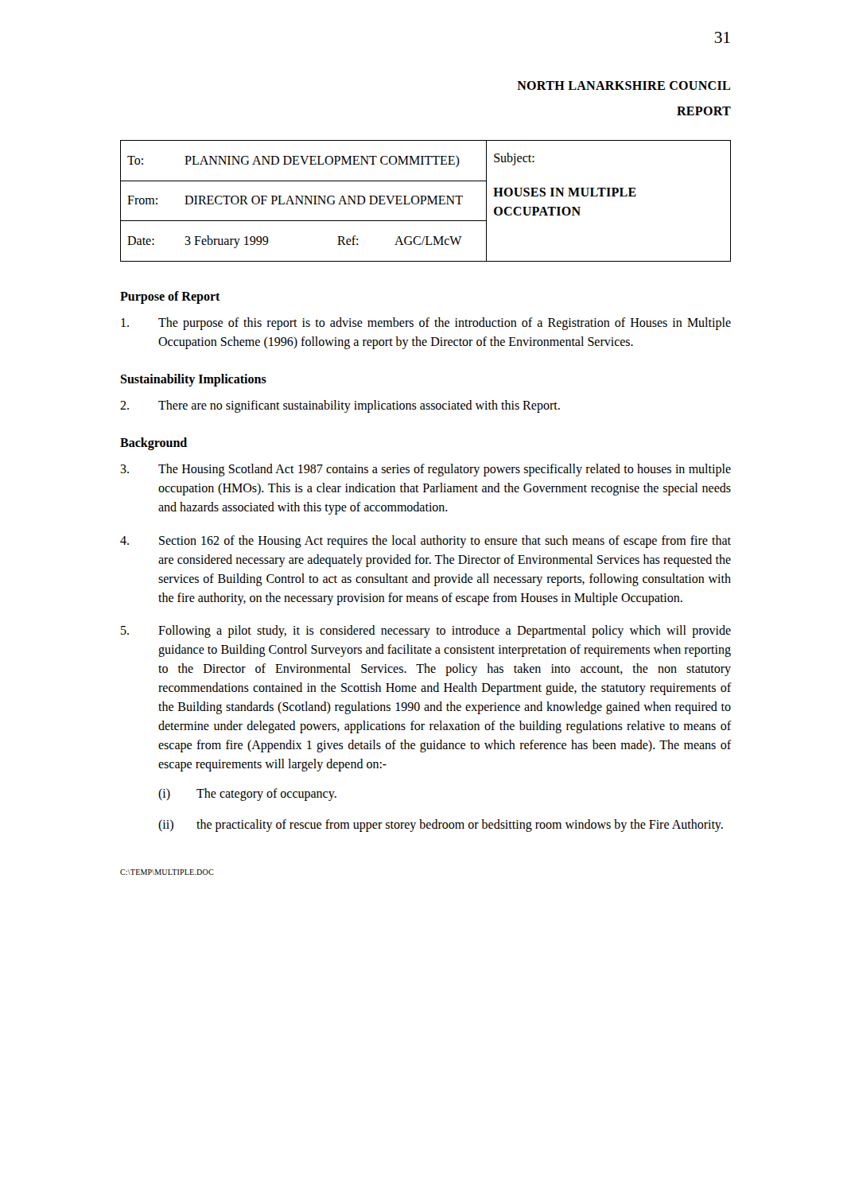31
NORTH LANARKSHIRE COUNCIL
REPORT
| / To: / PLANNING AND DEVELOPMENT COMMITTEE) / | Subject: HOUSES IN MULTIPLE OCCUPATION |
| / From: / DIRECTOR OF PLANNING AND DEVELOPMENT / |
| / Date: / 3 February 1999 / Ref: / AGC/LMcW / |
Purpose of Report
1. The purpose of this report is to advise members of the introduction of a Registration of Houses in Multiple Occupation Scheme (1996) following a report by the Director of the Environmental Services.
Sustainability Implications
2. There are no significant sustainability implications associated with this Report.
Background
3. The Housing Scotland Act 1987 contains a series of regulatory powers specifically related to houses in multiple occupation (HMOs). This is a clear indication that Parliament and the Government recognise the special needs and hazards associated with this type of accommodation.
4. Section 162 of the Housing Act requires the local authority to ensure that such means of escape from fire that are considered necessary are adequately provided for. The Director of Environmental Services has requested the services of Building Control to act as consultant and provide all necessary reports, following consultation with the fire authority, on the necessary provision for means of escape from Houses in Multiple Occupation.
5. Following a pilot study, it is considered necessary to introduce a Departmental policy which will provide guidance to Building Control Surveyors and facilitate a consistent interpretation of requirements when reporting to the Director of Environmental Services. The policy has taken into account, the non statutory recommendations contained in the Scottish Home and Health Department guide, the statutory requirements of the Building standards (Scotland) regulations 1990 and the experience and knowledge gained when required to determine under delegated powers, applications for relaxation of the building regulations relative to means of escape from fire (Appendix 1 gives details of the guidance to which reference has been made). The means of escape requirements will largely depend on:-
(i) The category of occupancy.
(ii) the practicality of rescue from upper storey bedroom or bedsitting room windows by the Fire Authority.
C:\TEMP\MULTIPLE.DOC